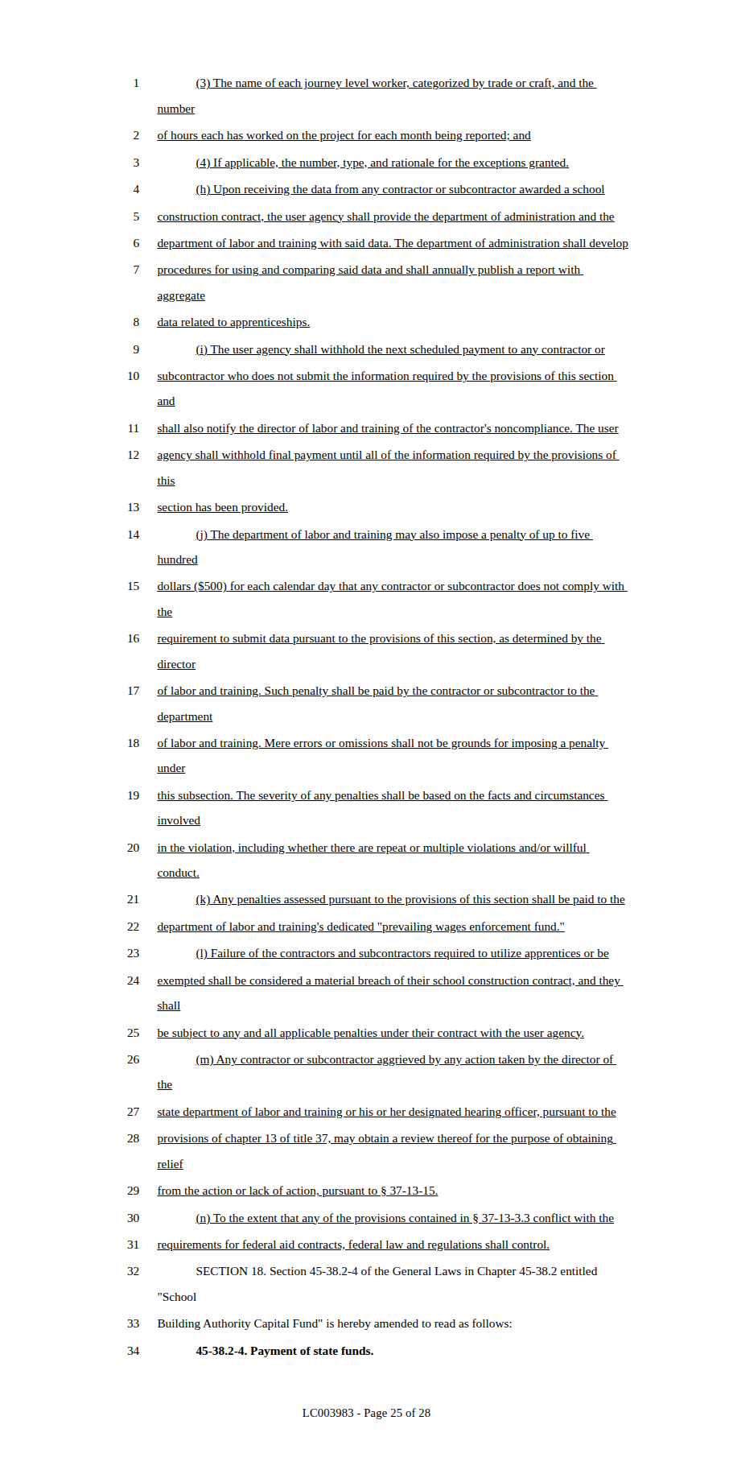| 1 | (3) The name of each journey level worker, categorized by trade or craft, and the number |
| 2 | of hours each has worked on the project for each month being reported; and |
| 3 | (4) If applicable, the number, type, and rationale for the exceptions granted. |
| 4 | (h) Upon receiving the data from any contractor or subcontractor awarded a school |
| 5 | construction contract, the user agency shall provide the department of administration and the |
| 6 | department of labor and training with said data. The department of administration shall develop |
| 7 | procedures for using and comparing said data and shall annually publish a report with aggregate |
| 8 | data related to apprenticeships. |
| 9 | (i) The user agency shall withhold the next scheduled payment to any contractor or |
| 10 | subcontractor who does not submit the information required by the provisions of this section and |
| 11 | shall also notify the director of labor and training of the contractor's noncompliance. The user |
| 12 | agency shall withhold final payment until all of the information required by the provisions of this |
| 13 | section has been provided. |
| 14 | (j) The department of labor and training may also impose a penalty of up to five hundred |
| 15 | dollars ($500) for each calendar day that any contractor or subcontractor does not comply with the |
| 16 | requirement to submit data pursuant to the provisions of this section, as determined by the director |
| 17 | of labor and training. Such penalty shall be paid by the contractor or subcontractor to the department |
| 18 | of labor and training. Mere errors or omissions shall not be grounds for imposing a penalty under |
| 19 | this subsection. The severity of any penalties shall be based on the facts and circumstances involved |
| 20 | in the violation, including whether there are repeat or multiple violations and/or willful conduct. |
| 21 | (k) Any penalties assessed pursuant to the provisions of this section shall be paid to the |
| 22 | department of labor and training's dedicated "prevailing wages enforcement fund." |
| 23 | (l) Failure of the contractors and subcontractors required to utilize apprentices or be |
| 24 | exempted shall be considered a material breach of their school construction contract, and they shall |
| 25 | be subject to any and all applicable penalties under their contract with the user agency. |
| 26 | (m) Any contractor or subcontractor aggrieved by any action taken by the director of the |
| 27 | state department of labor and training or his or her designated hearing officer, pursuant to the |
| 28 | provisions of chapter 13 of title 37, may obtain a review thereof for the purpose of obtaining relief |
| 29 | from the action or lack of action, pursuant to § 37-13-15. |
| 30 | (n) To the extent that any of the provisions contained in § 37-13-3.3 conflict with the |
| 31 | requirements for federal aid contracts, federal law and regulations shall control. |
| 32 | SECTION 18. Section 45-38.2-4 of the General Laws in Chapter 45-38.2 entitled "School |
| 33 | Building Authority Capital Fund" is hereby amended to read as follows: |
| 34 | 45-38.2-4. Payment of state funds. |
LC003983 - Page 25 of 28